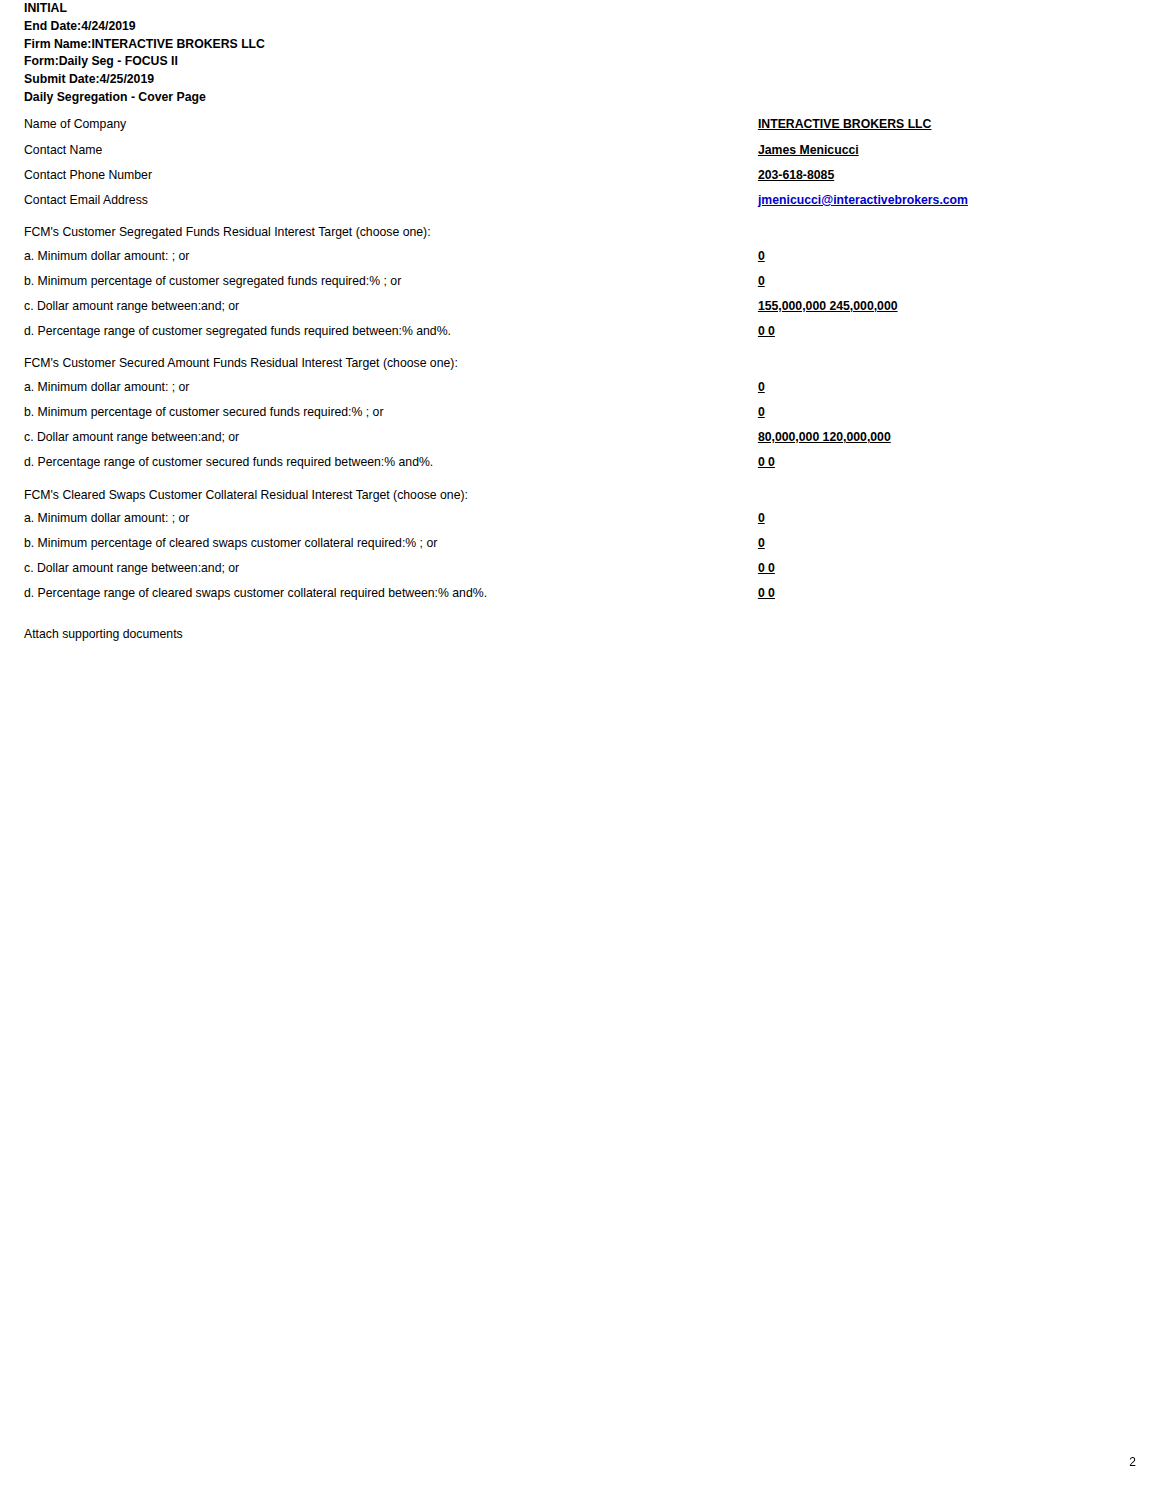INITIAL
End Date:4/24/2019
Firm Name:INTERACTIVE BROKERS LLC
Form:Daily Seg - FOCUS II
Submit Date:4/25/2019
Daily Segregation - Cover Page
| Name of Company | INTERACTIVE BROKERS LLC |
| Contact Name | James Menicucci |
| Contact Phone Number | 203-618-8085 |
| Contact Email Address | jmenicucci@interactivebrokers.com |
FCM's Customer Segregated Funds Residual Interest Target (choose one):
| a. Minimum dollar amount: ; or | 0 |
| b. Minimum percentage of customer segregated funds required:% ; or | 0 |
| c. Dollar amount range between:and; or | 155,000,000 245,000,000 |
| d. Percentage range of customer segregated funds required between:% and%. | 0 0 |
FCM's Customer Secured Amount Funds Residual Interest Target (choose one):
| a. Minimum dollar amount: ; or | 0 |
| b. Minimum percentage of customer secured funds required:% ; or | 0 |
| c. Dollar amount range between:and; or | 80,000,000 120,000,000 |
| d. Percentage range of customer secured funds required between:% and%. | 0 0 |
FCM's Cleared Swaps Customer Collateral Residual Interest Target (choose one):
| a. Minimum dollar amount: ; or | 0 |
| b. Minimum percentage of cleared swaps customer collateral required:% ; or | 0 |
| c. Dollar amount range between:and; or | 0 0 |
| d. Percentage range of cleared swaps customer collateral required between:% and%. | 0 0 |
Attach supporting documents
2